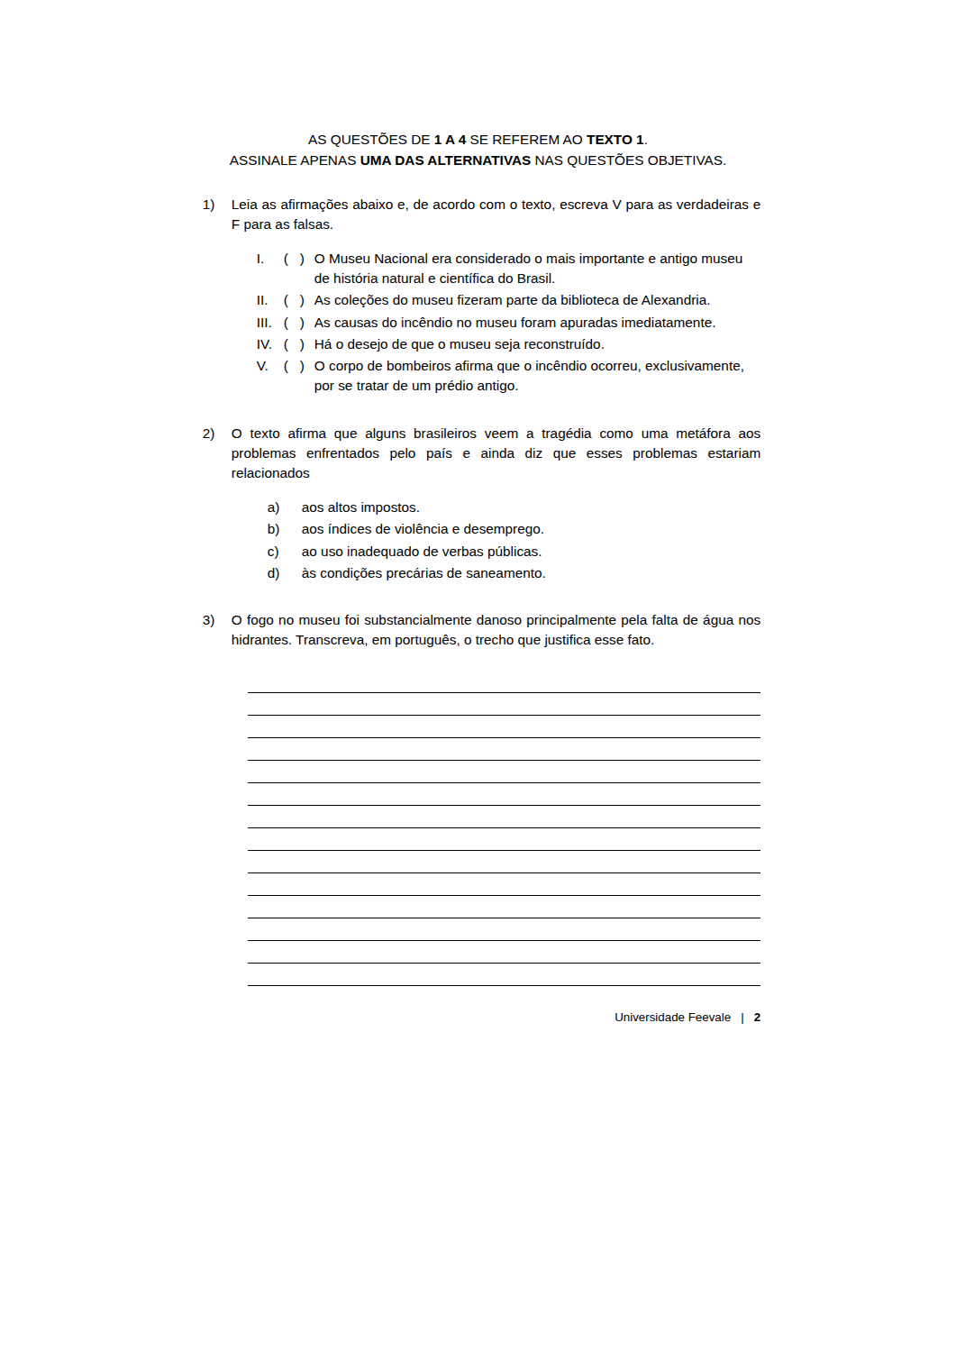AS QUESTÕES DE 1 A 4 SE REFEREM AO TEXTO 1.
ASSINALE APENAS UMA DAS ALTERNATIVAS NAS QUESTÕES OBJETIVAS.
Leia as afirmações abaixo e, de acordo com o texto, escreva V para as verdadeiras e F para as falsas.
I.( ) O Museu Nacional era considerado o mais importante e antigo museu de história natural e científica do Brasil.
II.( ) As coleções do museu fizeram parte da biblioteca de Alexandria.
III.( ) As causas do incêndio no museu foram apuradas imediatamente.
IV.( ) Há o desejo de que o museu seja reconstruído.
V.( ) O corpo de bombeiros afirma que o incêndio ocorreu, exclusivamente, por se tratar de um prédio antigo.
O texto afirma que alguns brasileiros veem a tragédia como uma metáfora aos problemas enfrentados pelo país e ainda diz que esses problemas estariam relacionados
a) aos altos impostos.
b) aos índices de violência e desemprego.
c) ao uso inadequado de verbas públicas.
d) às condições precárias de saneamento.
O fogo no museu foi substancialmente danoso principalmente pela falta de água nos hidrantes. Transcreva, em português, o trecho que justifica esse fato.
Universidade Feevale | 2